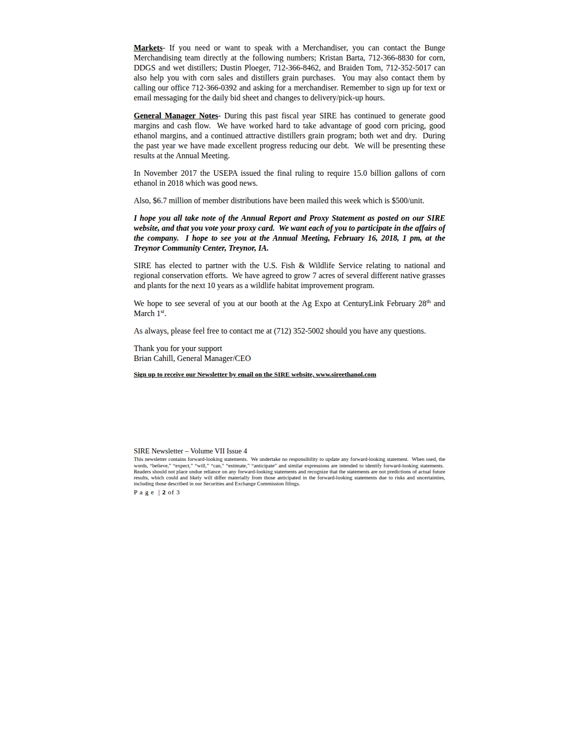Markets- If you need or want to speak with a Merchandiser, you can contact the Bunge Merchandising team directly at the following numbers; Kristan Barta, 712-366-8830 for corn, DDGS and wet distillers; Dustin Ploeger, 712-366-8462, and Braiden Tom, 712-352-5017 can also help you with corn sales and distillers grain purchases. You may also contact them by calling our office 712-366-0392 and asking for a merchandiser. Remember to sign up for text or email messaging for the daily bid sheet and changes to delivery/pick-up hours.
General Manager Notes- During this past fiscal year SIRE has continued to generate good margins and cash flow. We have worked hard to take advantage of good corn pricing, good ethanol margins, and a continued attractive distillers grain program; both wet and dry. During the past year we have made excellent progress reducing our debt. We will be presenting these results at the Annual Meeting.
In November 2017 the USEPA issued the final ruling to require 15.0 billion gallons of corn ethanol in 2018 which was good news.
Also, $6.7 million of member distributions have been mailed this week which is $500/unit.
I hope you all take note of the Annual Report and Proxy Statement as posted on our SIRE website, and that you vote your proxy card. We want each of you to participate in the affairs of the company. I hope to see you at the Annual Meeting, February 16, 2018, 1 pm, at the Treynor Community Center, Treynor, IA.
SIRE has elected to partner with the U.S. Fish & Wildlife Service relating to national and regional conservation efforts. We have agreed to grow 7 acres of several different native grasses and plants for the next 10 years as a wildlife habitat improvement program.
We hope to see several of you at our booth at the Ag Expo at CenturyLink February 28th and March 1st.
As always, please feel free to contact me at (712) 352-5002 should you have any questions.
Thank you for your support
Brian Cahill, General Manager/CEO
Sign up to receive our Newsletter by email on the SIRE website, www.sireethanol.com
SIRE Newsletter – Volume VII Issue 4
This newsletter contains forward-looking statements. We undertake no responsibility to update any forward-looking statement. When used, the words, “believe,” “expect,” “will,” “can,” “estimate,” “anticipate” and similar expressions are intended to identify forward-looking statements. Readers should not place undue reliance on any forward-looking statements and recognize that the statements are not predictions of actual future results, which could and likely will differ materially from those anticipated in the forward-looking statements due to risks and uncertainties, including those described in our Securities and Exchange Commission filings.
P a g e | 2 of 3